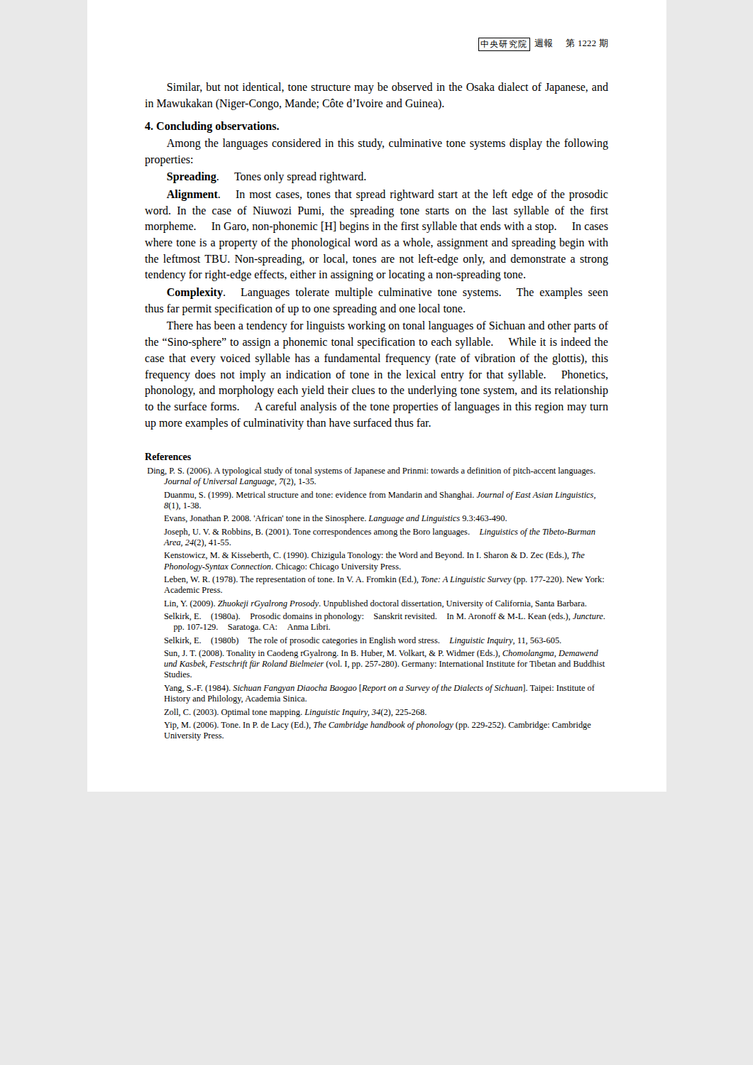中央研究院週報第 1222 期
Similar, but not identical, tone structure may be observed in the Osaka dialect of Japanese, and in Mawukakan (Niger-Congo, Mande; Côte d’Ivoire and Guinea).
4. Concluding observations.
Among the languages considered in this study, culminative tone systems display the following properties:
Spreading. Tones only spread rightward.
Alignment. In most cases, tones that spread rightward start at the left edge of the prosodic word. In the case of Niuwozi Pumi, the spreading tone starts on the last syllable of the first morpheme. In Garo, non-phonemic [H] begins in the first syllable that ends with a stop. In cases where tone is a property of the phonological word as a whole, assignment and spreading begin with the leftmost TBU. Non-spreading, or local, tones are not left-edge only, and demonstrate a strong tendency for right-edge effects, either in assigning or locating a non-spreading tone.
Complexity. Languages tolerate multiple culminative tone systems. The examples seen thus far permit specification of up to one spreading and one local tone.
There has been a tendency for linguists working on tonal languages of Sichuan and other parts of the “Sino-sphere” to assign a phonemic tonal specification to each syllable. While it is indeed the case that every voiced syllable has a fundamental frequency (rate of vibration of the glottis), this frequency does not imply an indication of tone in the lexical entry for that syllable. Phonetics, phonology, and morphology each yield their clues to the underlying tone system, and its relationship to the surface forms. A careful analysis of the tone properties of languages in this region may turn up more examples of culminativity than have surfaced thus far.
References
Ding, P. S. (2006). A typological study of tonal systems of Japanese and Prinmi: towards a definition of pitch-accent languages. Journal of Universal Language, 7(2), 1-35.
Duanmu, S. (1999). Metrical structure and tone: evidence from Mandarin and Shanghai. Journal of East Asian Linguistics, 8(1), 1-38.
Evans, Jonathan P. 2008. 'African' tone in the Sinosphere. Language and Linguistics 9.3:463-490.
Joseph, U. V. & Robbins, B. (2001). Tone correspondences among the Boro languages. Linguistics of the Tibeto-Burman Area, 24(2), 41-55.
Kenstowicz, M. & Kisseberth, C. (1990). Chizigula Tonology: the Word and Beyond. In I. Sharon & D. Zec (Eds.), The Phonology-Syntax Connection. Chicago: Chicago University Press.
Leben, W. R. (1978). The representation of tone. In V. A. Fromkin (Ed.), Tone: A Linguistic Survey (pp. 177-220). New York: Academic Press.
Lin, Y. (2009). Zhuokeji rGyalrong Prosody. Unpublished doctoral dissertation, University of California, Santa Barbara.
Selkirk, E. (1980a). Prosodic domains in phonology: Sanskrit revisited. In M. Aronoff & M-L. Kean (eds.), Juncture. pp. 107-129. Saratoga. CA: Anma Libri.
Selkirk, E. (1980b) The role of prosodic categories in English word stress. Linguistic Inquiry, 11, 563-605.
Sun, J. T. (2008). Tonality in Caodeng rGyalrong. In B. Huber, M. Volkart, & P. Widmer (Eds.), Chomolangma, Demawend und Kasbek, Festschrift für Roland Bielmeier (vol. I, pp. 257-280). Germany: International Institute for Tibetan and Buddhist Studies.
Yang, S.-F. (1984). Sichuan Fangyan Diaocha Baogao [Report on a Survey of the Dialects of Sichuan]. Taipei: Institute of History and Philology, Academia Sinica.
Zoll, C. (2003). Optimal tone mapping. Linguistic Inquiry, 34(2), 225-268.
Yip, M. (2006). Tone. In P. de Lacy (Ed.), The Cambridge handbook of phonology (pp. 229-252). Cambridge: Cambridge University Press.